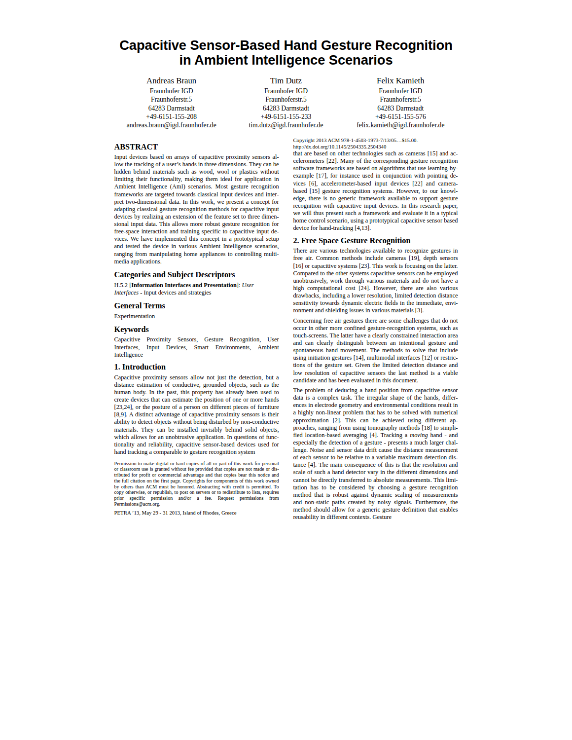Capacitive Sensor-Based Hand Gesture Recognition in Ambient Intelligence Scenarios
| Andreas Braun Fraunhofer IGD Fraunhoferstr.5 64283 Darmstadt +49-6151-155-208 andreas.braun@igd.fraunhofer.de | Tim Dutz Fraunhofer IGD Fraunhoferstr.5 64283 Darmstadt +49-6151-155-233 tim.dutz@igd.fraunhofer.de | Felix Kamieth Fraunhofer IGD Fraunhoferstr.5 64283 Darmstadt +49-6151-155-576 felix.kamieth@igd.fraunhofer.de |
ABSTRACT
Input devices based on arrays of capacitive proximity sensors allow the tracking of a user’s hands in three dimensions. They can be hidden behind materials such as wood, wool or plastics without limiting their functionality, making them ideal for application in Ambient Intelligence (AmI) scenarios. Most gesture recognition frameworks are targeted towards classical input devices and interpret two-dimensional data. In this work, we present a concept for adapting classical gesture recognition methods for capacitive input devices by realizing an extension of the feature set to three dimensional input data. This allows more robust gesture recognition for free-space interaction and training specific to capacitive input devices. We have implemented this concept in a prototypical setup and tested the device in various Ambient Intelligence scenarios, ranging from manipulating home appliances to controlling multimedia applications.
Categories and Subject Descriptors
H.5.2 [Information Interfaces and Presentation]: User Interfaces - Input devices and strategies
General Terms
Experimentation
Keywords
Capacitive Proximity Sensors, Gesture Recognition, User Interfaces, Input Devices, Smart Environments, Ambient Intelligence
1. Introduction
Capacitive proximity sensors allow not just the detection, but a distance estimation of conductive, grounded objects, such as the human body. In the past, this property has already been used to create devices that can estimate the position of one or more hands [23,24], or the posture of a person on different pieces of furniture [8,9]. A distinct advantage of capacitive proximity sensors is their ability to detect objects without being disturbed by non-conductive materials. They can be installed invisibly behind solid objects, which allows for an unobtrusive application. In questions of functionality and reliability, capacitive sensor-based devices used for hand tracking a comparable to gesture recognition system
Permission to make digital or hard copies of all or part of this work for personal or classroom use is granted without fee provided that copies are not made or distributed for profit or commercial advantage and that copies bear this notice and the full citation on the first page. Copyrights for components of this work owned by others than ACM must be honored. Abstracting with credit is permitted. To copy otherwise, or republish, to post on servers or to redistribute to lists, requires prior specific permission and/or a fee. Request permissions from Permissions@acm.org.
PETRA ’13, May 29 - 31 2013, Island of Rhodes, Greece
Copyright 2013 ACM 978-1-4503-1973-7/13/05…$15.00.
http://dx.doi.org/10.1145/2504335.2504340
that are based on other technologies such as cameras [15] and accelerometers [22]. Many of the corresponding gesture recognition software frameworks are based on algorithms that use learning-by-example [17], for instance used in conjunction with pointing devices [6], accelerometer-based input devices [22] and camera-based [15] gesture recognition systems. However, to our knowledge, there is no generic framework available to support gesture recognition with capacitive input devices. In this research paper, we will thus present such a framework and evaluate it in a typical home control scenario, using a prototypical capacitive sensor based device for hand-tracking [4,13].
2. Free Space Gesture Recognition
There are various technologies available to recognize gestures in free air. Common methods include cameras [19], depth sensors [16] or capacitive systems [23]. This work is focusing on the latter. Compared to the other systems capacitive sensors can be employed unobtrusively, work through various materials and do not have a high computational cost [24]. However, there are also various drawbacks, including a lower resolution, limited detection distance sensitivity towards dynamic electric fields in the immediate, environment and shielding issues in various materials [3].
Concerning free air gestures there are some challenges that do not occur in other more confined gesture-recognition systems, such as touch-screens. The latter have a clearly constrained interaction area and can clearly distinguish between an intentional gesture and spontaneous hand movement. The methods to solve that include using initiation gestures [14], multimodal interfaces [12] or restrictions of the gesture set. Given the limited detection distance and low resolution of capacitive sensors the last method is a viable candidate and has been evaluated in this document.
The problem of deducing a hand position from capacitive sensor data is a complex task. The irregular shape of the hands, differences in electrode geometry and environmental conditions result in a highly non-linear problem that has to be solved with numerical approximation [2]. This can be achieved using different approaches, ranging from using tomography methods [18] to simplified location-based averaging [4]. Tracking a moving hand - and especially the detection of a gesture - presents a much larger challenge. Noise and sensor data drift cause the distance measurement of each sensor to be relative to a variable maximum detection distance [4]. The main consequence of this is that the resolution and scale of such a hand detector vary in the different dimensions and cannot be directly transferred to absolute measurements. This limitation has to be considered by choosing a gesture recognition method that is robust against dynamic scaling of measurements and non-static paths created by noisy signals. Furthermore, the method should allow for a generic gesture definition that enables reusability in different contexts. Gesture